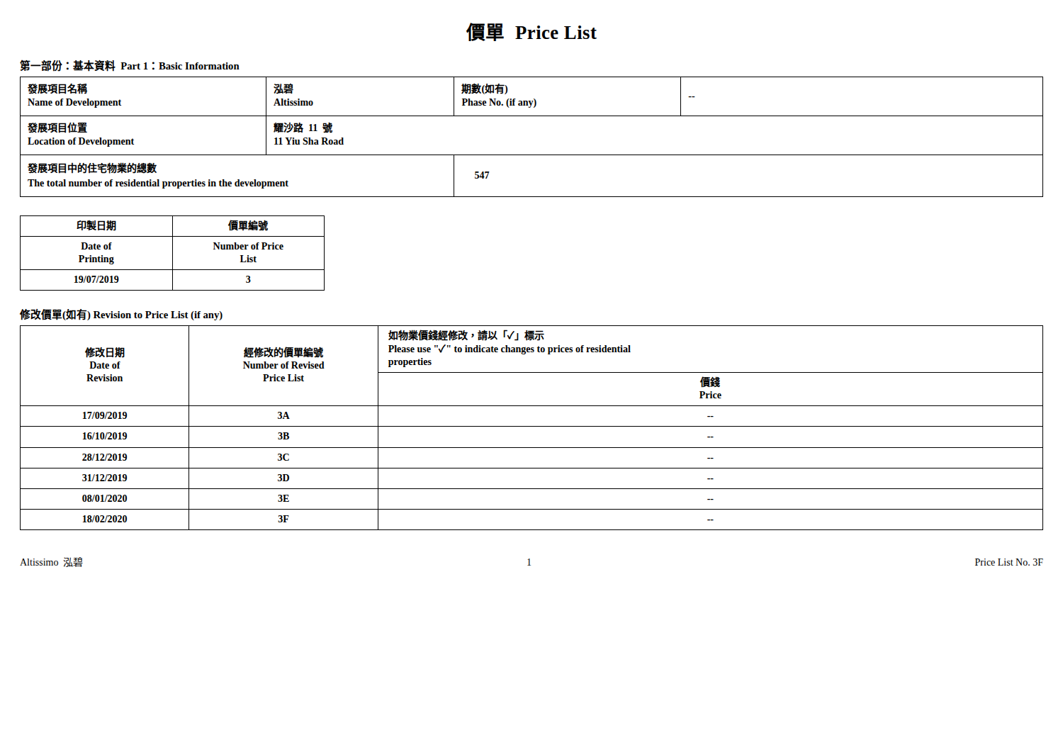價單 Price List
第一部份：基本資料 Part 1：Basic Information
| 發展項目名稱 Name of Development | 泓碧 Altissimo | 期數(如有) Phase No. (if any) | -- |
| 發展項目位置 Location of Development | 耀沙路 11 號 11 Yiu Sha Road |
| 發展項目中的住宅物業的總數 The total number of residential properties in the development | 547 |
| 印製日期 | 價單編號 |
| --- | --- |
| Date of Printing | Number of Price List |
| 19/07/2019 | 3 |
修改價單(如有) Revision to Price List (if any)
| 修改日期 Date of Revision | 經修改的價單編號 Number of Revised Price List | 如物業價錢經修改，請以「✓」標示 Please use "✓" to indicate changes to prices of residential properties |
| 價錢 Price |
| 17/09/2019 | 3A | -- |
| 16/10/2019 | 3B | -- |
| 28/12/2019 | 3C | -- |
| 31/12/2019 | 3D | -- |
| 08/01/2020 | 3E | -- |
| 18/02/2020 | 3F | -- |
Altissimo 泓碧
1
Price List No. 3F